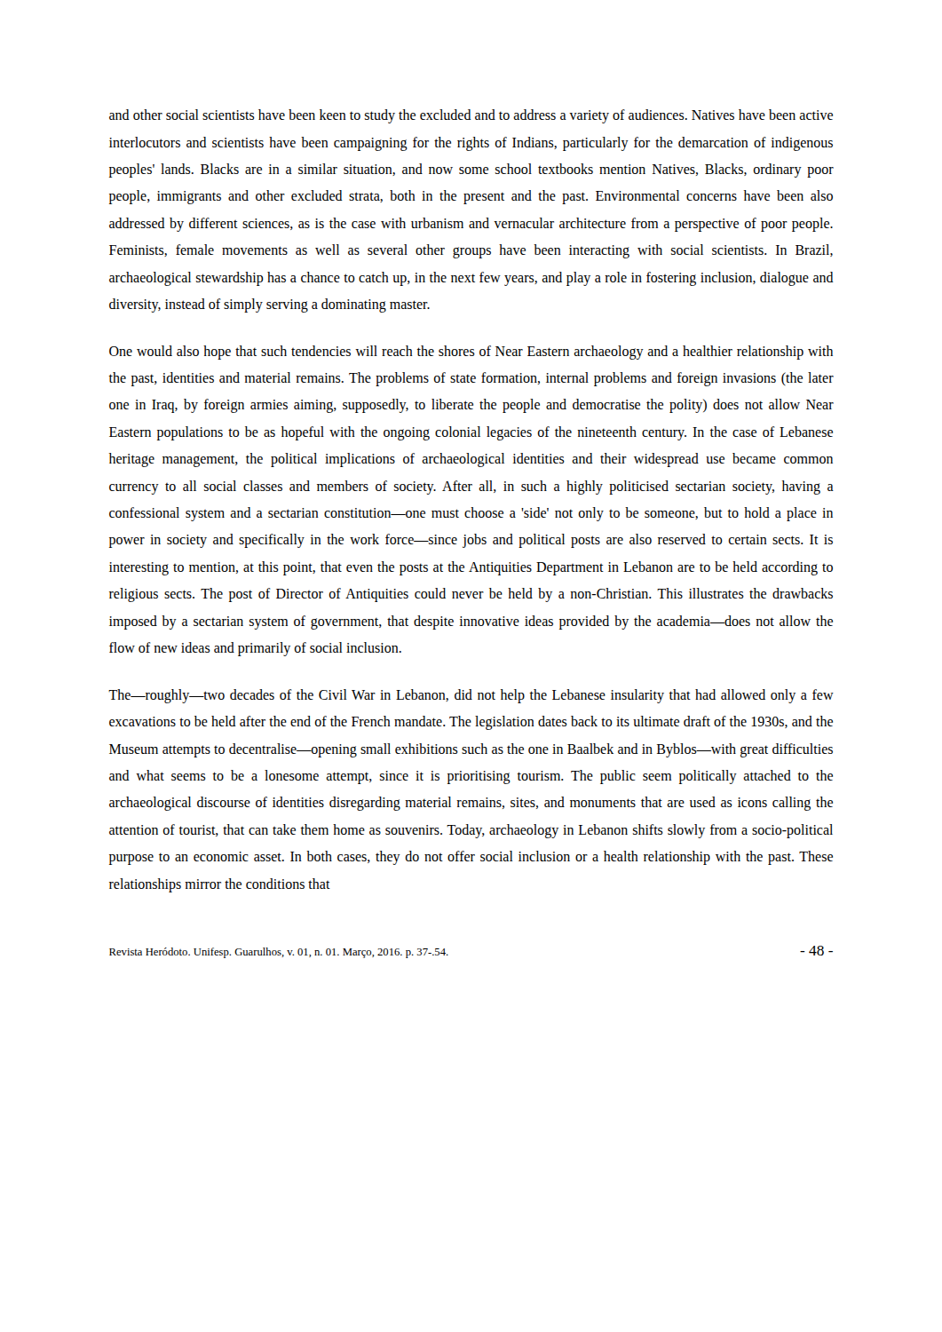and other social scientists have been keen to study the excluded and to address a variety of audiences. Natives have been active interlocutors and scientists have been campaigning for the rights of Indians, particularly for the demarcation of indigenous peoples' lands. Blacks are in a similar situation, and now some school textbooks mention Natives, Blacks, ordinary poor people, immigrants and other excluded strata, both in the present and the past. Environmental concerns have been also addressed by different sciences, as is the case with urbanism and vernacular architecture from a perspective of poor people. Feminists, female movements as well as several other groups have been interacting with social scientists. In Brazil, archaeological stewardship has a chance to catch up, in the next few years, and play a role in fostering inclusion, dialogue and diversity, instead of simply serving a dominating master.
One would also hope that such tendencies will reach the shores of Near Eastern archaeology and a healthier relationship with the past, identities and material remains. The problems of state formation, internal problems and foreign invasions (the later one in Iraq, by foreign armies aiming, supposedly, to liberate the people and democratise the polity) does not allow Near Eastern populations to be as hopeful with the ongoing colonial legacies of the nineteenth century. In the case of Lebanese heritage management, the political implications of archaeological identities and their widespread use became common currency to all social classes and members of society. After all, in such a highly politicised sectarian society, having a confessional system and a sectarian constitution—one must choose a 'side' not only to be someone, but to hold a place in power in society and specifically in the work force—since jobs and political posts are also reserved to certain sects. It is interesting to mention, at this point, that even the posts at the Antiquities Department in Lebanon are to be held according to religious sects. The post of Director of Antiquities could never be held by a non-Christian. This illustrates the drawbacks imposed by a sectarian system of government, that despite innovative ideas provided by the academia—does not allow the flow of new ideas and primarily of social inclusion.
The—roughly—two decades of the Civil War in Lebanon, did not help the Lebanese insularity that had allowed only a few excavations to be held after the end of the French mandate. The legislation dates back to its ultimate draft of the 1930s, and the Museum attempts to decentralise—opening small exhibitions such as the one in Baalbek and in Byblos—with great difficulties and what seems to be a lonesome attempt, since it is prioritising tourism. The public seem politically attached to the archaeological discourse of identities disregarding material remains, sites, and monuments that are used as icons calling the attention of tourist, that can take them home as souvenirs. Today, archaeology in Lebanon shifts slowly from a socio-political purpose to an economic asset. In both cases, they do not offer social inclusion or a health relationship with the past. These relationships mirror the conditions that
Revista Heródoto. Unifesp. Guarulhos, v. 01, n. 01. Março, 2016. p. 37-.54. - 48 -